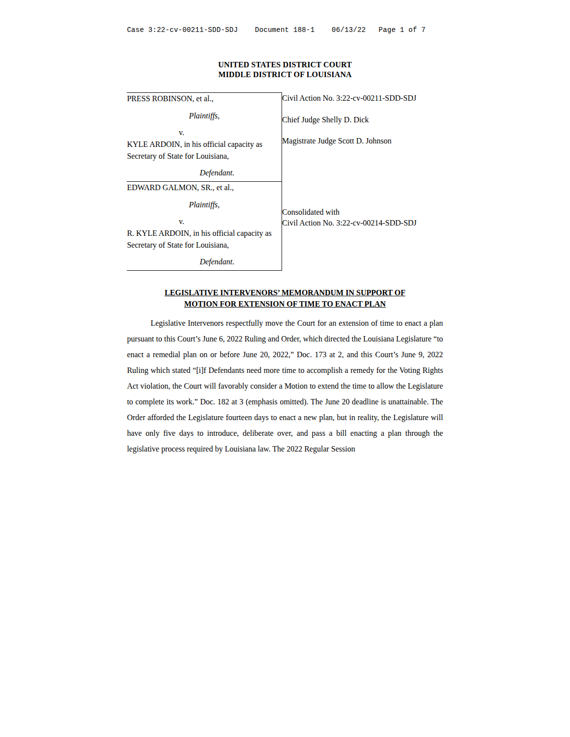Case 3:22-cv-00211-SDD-SDJ Document 188-1 06/13/22 Page 1 of 7
UNITED STATES DISTRICT COURT
MIDDLE DISTRICT OF LOUISIANA
| PRESS ROBINSON, et al., Plaintiffs, v. KYLE ARDOIN, in his official capacity as Secretary of State for Louisiana, Defendant. | Civil Action No. 3:22-cv-00211-SDD-SDJ Chief Judge Shelly D. Dick Magistrate Judge Scott D. Johnson Consolidated with Civil Action No. 3:22-cv-00214-SDD-SDJ |
| EDWARD GALMON, SR., et al., Plaintiffs, v. R. KYLE ARDOIN, in his official capacity as Secretary of State for Louisiana, Defendant. |
LEGISLATIVE INTERVENORS’ MEMORANDUM IN SUPPORT OF
MOTION FOR EXTENSION OF TIME TO ENACT PLAN
Legislative Intervenors respectfully move the Court for an extension of time to enact a plan pursuant to this Court’s June 6, 2022 Ruling and Order, which directed the Louisiana Legislature “to enact a remedial plan on or before June 20, 2022,” Doc. 173 at 2, and this Court’s June 9, 2022 Ruling which stated “[i]f Defendants need more time to accomplish a remedy for the Voting Rights Act violation, the Court will favorably consider a Motion to extend the time to allow the Legislature to complete its work.” Doc. 182 at 3 (emphasis omitted). The June 20 deadline is unattainable. The Order afforded the Legislature fourteen days to enact a new plan, but in reality, the Legislature will have only five days to introduce, deliberate over, and pass a bill enacting a plan through the legislative process required by Louisiana law. The 2022 Regular Session